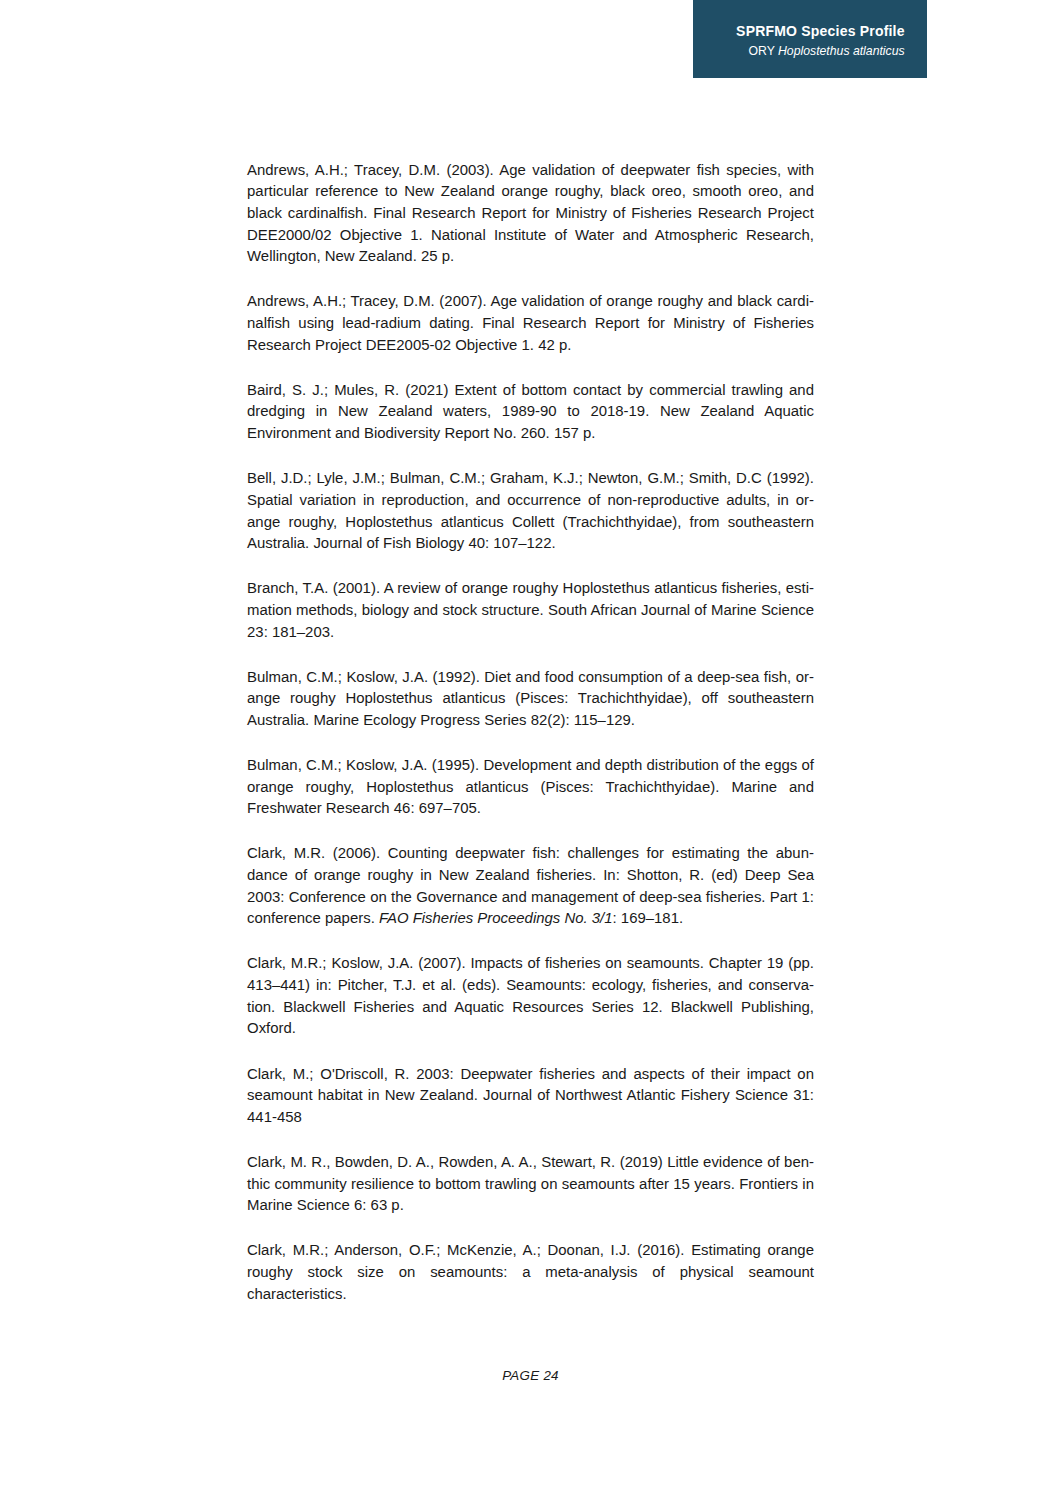SPRFMO Species Profile
ORY Hoplostethus atlanticus
Andrews, A.H.; Tracey, D.M. (2003). Age validation of deepwater fish species, with particular reference to New Zealand orange roughy, black oreo, smooth oreo, and black cardinalfish. Final Research Report for Ministry of Fisheries Research Project DEE2000/02 Objective 1. National Institute of Water and Atmospheric Research, Wellington, New Zealand. 25 p.
Andrews, A.H.; Tracey, D.M. (2007). Age validation of orange roughy and black cardinalfish using lead-radium dating. Final Research Report for Ministry of Fisheries Research Project DEE2005-02 Objective 1. 42 p.
Baird, S. J.; Mules, R. (2021) Extent of bottom contact by commercial trawling and dredging in New Zealand waters, 1989-90 to 2018-19. New Zealand Aquatic Environment and Biodiversity Report No. 260. 157 p.
Bell, J.D.; Lyle, J.M.; Bulman, C.M.; Graham, K.J.; Newton, G.M.; Smith, D.C (1992). Spatial variation in reproduction, and occurrence of non-reproductive adults, in orange roughy, Hoplostethus atlanticus Collett (Trachichthyidae), from southeastern Australia. Journal of Fish Biology 40: 107–122.
Branch, T.A. (2001). A review of orange roughy Hoplostethus atlanticus fisheries, estimation methods, biology and stock structure. South African Journal of Marine Science 23: 181–203.
Bulman, C.M.; Koslow, J.A. (1992). Diet and food consumption of a deep-sea fish, orange roughy Hoplostethus atlanticus (Pisces: Trachichthyidae), off southeastern Australia. Marine Ecology Progress Series 82(2): 115–129.
Bulman, C.M.; Koslow, J.A. (1995). Development and depth distribution of the eggs of orange roughy, Hoplostethus atlanticus (Pisces: Trachichthyidae). Marine and Freshwater Research 46: 697–705.
Clark, M.R. (2006). Counting deepwater fish: challenges for estimating the abundance of orange roughy in New Zealand fisheries. In: Shotton, R. (ed) Deep Sea 2003: Conference on the Governance and management of deep-sea fisheries. Part 1: conference papers. FAO Fisheries Proceedings No. 3/1: 169–181.
Clark, M.R.; Koslow, J.A. (2007). Impacts of fisheries on seamounts. Chapter 19 (pp. 413–441) in: Pitcher, T.J. et al. (eds). Seamounts: ecology, fisheries, and conservation. Blackwell Fisheries and Aquatic Resources Series 12. Blackwell Publishing, Oxford.
Clark, M.; O'Driscoll, R. 2003: Deepwater fisheries and aspects of their impact on seamount habitat in New Zealand. Journal of Northwest Atlantic Fishery Science 31: 441-458
Clark, M. R., Bowden, D. A., Rowden, A. A., Stewart, R. (2019) Little evidence of benthic community resilience to bottom trawling on seamounts after 15 years. Frontiers in Marine Science 6: 63 p.
Clark, M.R.; Anderson, O.F.; McKenzie, A.; Doonan, I.J. (2016). Estimating orange roughy stock size on seamounts: a meta-analysis of physical seamount characteristics.
PAGE 24